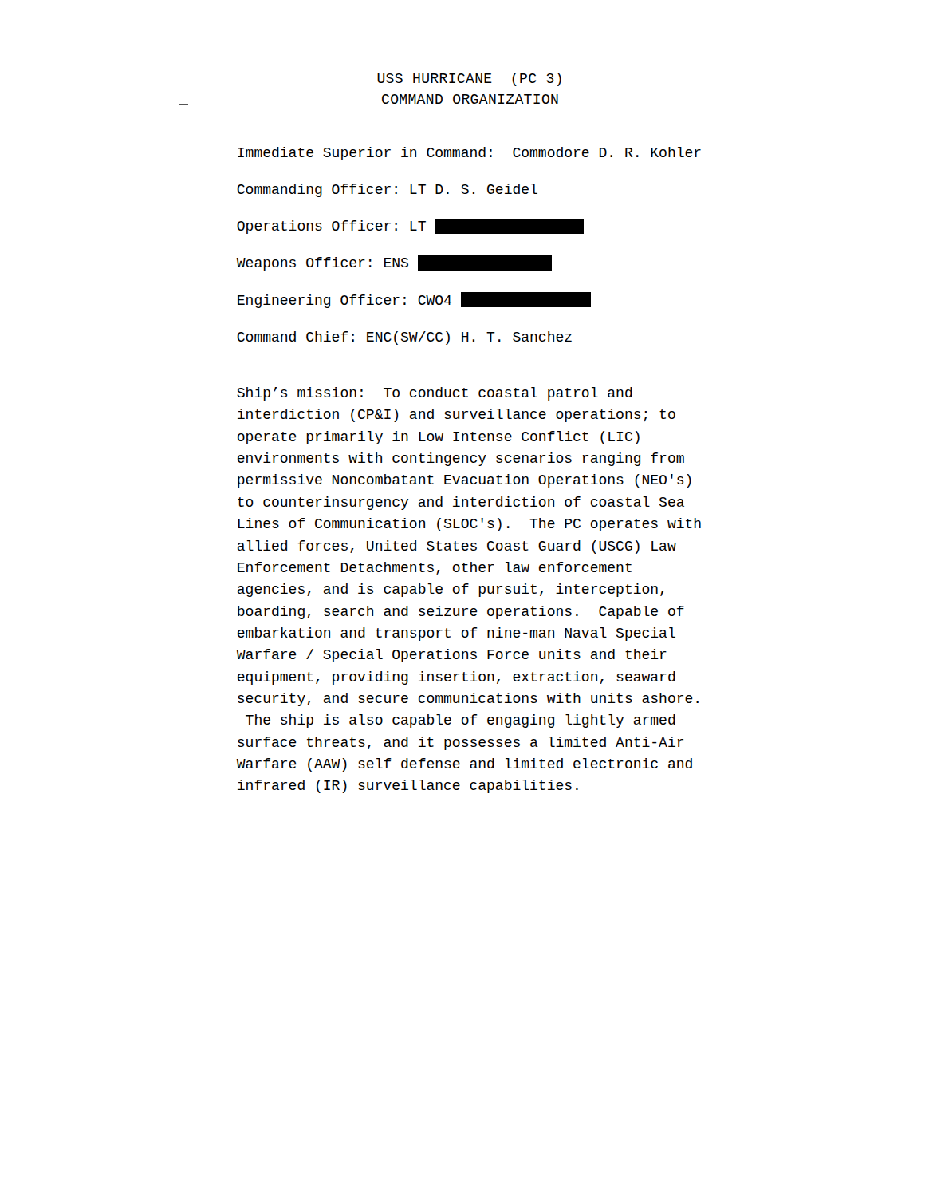USS HURRICANE (PC 3)
COMMAND ORGANIZATION
Immediate Superior in Command: Commodore D. R. Kohler
Commanding Officer: LT D. S. Geidel
Operations Officer: LT
Weapons Officer: ENS
Engineering Officer: CWO4
Command Chief: ENC(SW/CC) H. T. Sanchez
Ship’s mission: To conduct coastal patrol and interdiction (CP&I) and surveillance operations; to operate primarily in Low Intense Conflict (LIC) environments with contingency scenarios ranging from permissive Noncombatant Evacuation Operations (NEO's) to counterinsurgency and interdiction of coastal Sea Lines of Communication (SLOC's). The PC operates with allied forces, United States Coast Guard (USCG) Law Enforcement Detachments, other law enforcement agencies, and is capable of pursuit, interception, boarding, search and seizure operations. Capable of embarkation and transport of nine-man Naval Special Warfare / Special Operations Force units and their equipment, providing insertion, extraction, seaward security, and secure communications with units ashore. The ship is also capable of engaging lightly armed surface threats, and it possesses a limited Anti-Air Warfare (AAW) self defense and limited electronic and infrared (IR) surveillance capabilities.